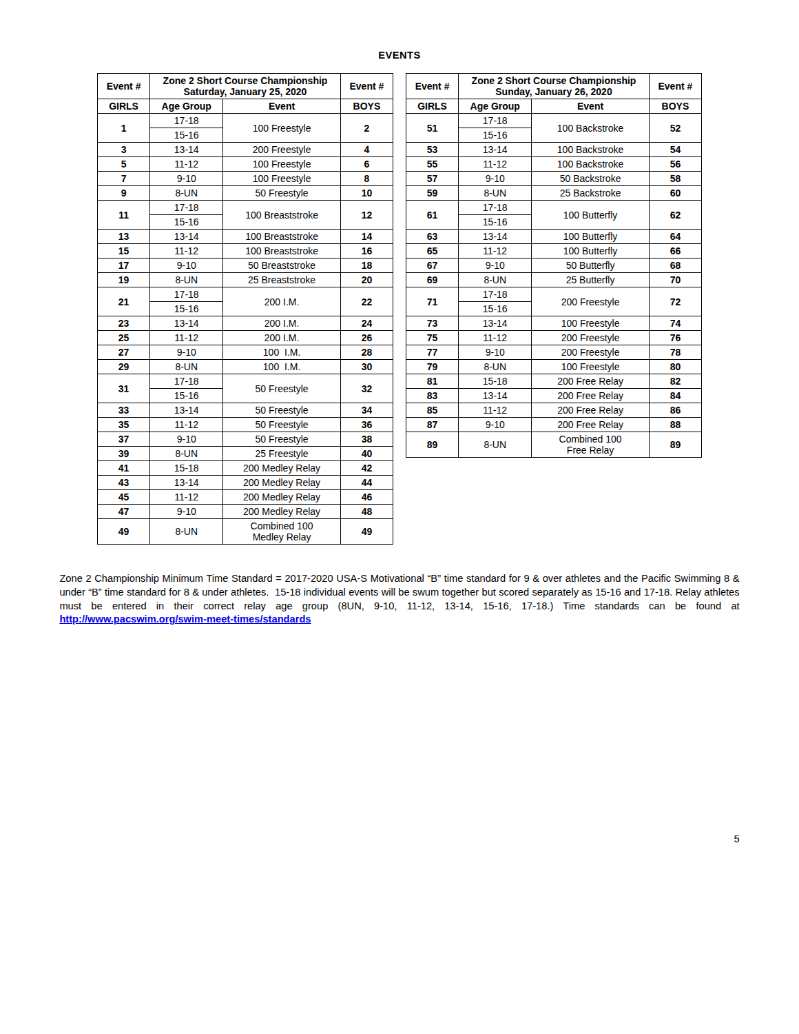EVENTS
| Event # | Zone 2 Short Course Championship Saturday, January 25, 2020 | Event # |
| --- | --- | --- |
| GIRLS | Age Group | Event | BOYS |
| 1 | 17-18 | 100 Freestyle | 2 |
| 15-16 |
| 3 | 13-14 | 200 Freestyle | 4 |
| 5 | 11-12 | 100 Freestyle | 6 |
| 7 | 9-10 | 100 Freestyle | 8 |
| 9 | 8-UN | 50 Freestyle | 10 |
| 11 | 17-18 | 100 Breaststroke | 12 |
| 15-16 |
| 13 | 13-14 | 100 Breaststroke | 14 |
| 15 | 11-12 | 100 Breaststroke | 16 |
| 17 | 9-10 | 50 Breaststroke | 18 |
| 19 | 8-UN | 25 Breaststroke | 20 |
| 21 | 17-18 | 200 I.M. | 22 |
| 15-16 |
| 23 | 13-14 | 200 I.M. | 24 |
| 25 | 11-12 | 200 I.M. | 26 |
| 27 | 9-10 | 100 I.M. | 28 |
| 29 | 8-UN | 100 I.M. | 30 |
| 31 | 17-18 | 50 Freestyle | 32 |
| 15-16 |
| 33 | 13-14 | 50 Freestyle | 34 |
| 35 | 11-12 | 50 Freestyle | 36 |
| 37 | 9-10 | 50 Freestyle | 38 |
| 39 | 8-UN | 25 Freestyle | 40 |
| 41 | 15-18 | 200 Medley Relay | 42 |
| 43 | 13-14 | 200 Medley Relay | 44 |
| 45 | 11-12 | 200 Medley Relay | 46 |
| 47 | 9-10 | 200 Medley Relay | 48 |
| 49 | 8-UN | Combined 100 Medley Relay | 49 |
| Event # | Zone 2 Short Course Championship Sunday, January 26, 2020 | Event # |
| --- | --- | --- |
| GIRLS | Age Group | Event | BOYS |
| 51 | 17-18 | 100 Backstroke | 52 |
| 15-16 |
| 53 | 13-14 | 100 Backstroke | 54 |
| 55 | 11-12 | 100 Backstroke | 56 |
| 57 | 9-10 | 50 Backstroke | 58 |
| 59 | 8-UN | 25 Backstroke | 60 |
| 61 | 17-18 | 100 Butterfly | 62 |
| 15-16 |
| 63 | 13-14 | 100 Butterfly | 64 |
| 65 | 11-12 | 100 Butterfly | 66 |
| 67 | 9-10 | 50 Butterfly | 68 |
| 69 | 8-UN | 25 Butterfly | 70 |
| 71 | 17-18 | 200 Freestyle | 72 |
| 15-16 |
| 73 | 13-14 | 100 Freestyle | 74 |
| 75 | 11-12 | 200 Freestyle | 76 |
| 77 | 9-10 | 200 Freestyle | 78 |
| 79 | 8-UN | 100 Freestyle | 80 |
| 81 | 15-18 | 200 Free Relay | 82 |
| 83 | 13-14 | 200 Free Relay | 84 |
| 85 | 11-12 | 200 Free Relay | 86 |
| 87 | 9-10 | 200 Free Relay | 88 |
| 89 | 8-UN | Combined 100 Free Relay | 89 |
Zone 2 Championship Minimum Time Standard = 2017-2020 USA-S Motivational “B” time standard for 9 & over athletes and the Pacific Swimming 8 & under “B” time standard for 8 & under athletes. 15-18 individual events will be swum together but scored separately as 15-16 and 17-18. Relay athletes must be entered in their correct relay age group (8UN, 9-10, 11-12, 13-14, 15-16, 17-18.) Time standards can be found at http://www.pacswim.org/swim-meet-times/standards
5